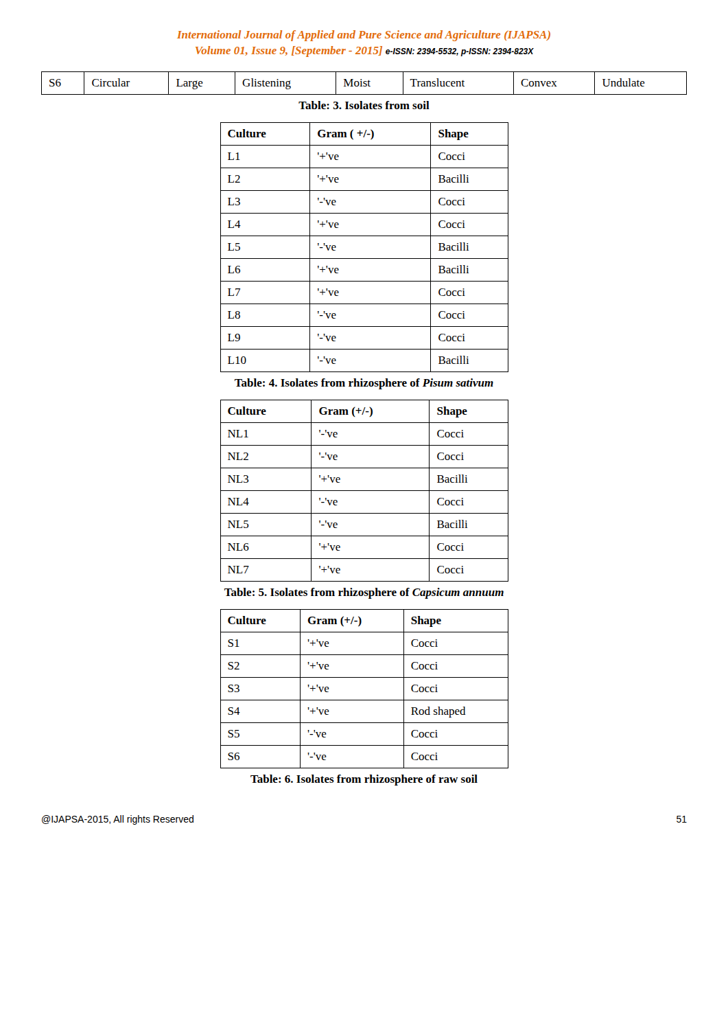International Journal of Applied and Pure Science and Agriculture (IJAPSA)
Volume 01, Issue 9, [September - 2015] e-ISSN: 2394-5532, p-ISSN: 2394-823X
| S6 | Circular | Large | Glistening | Moist | Translucent | Convex | Undulate |
Table: 3. Isolates from soil
| Culture | Gram ( +/-) | Shape |
| --- | --- | --- |
| L1 | '+'ve | Cocci |
| L2 | '+'ve | Bacilli |
| L3 | '-'ve | Cocci |
| L4 | '+'ve | Cocci |
| L5 | '-'ve | Bacilli |
| L6 | '+'ve | Bacilli |
| L7 | '+'ve | Cocci |
| L8 | '-'ve | Cocci |
| L9 | '-'ve | Cocci |
| L10 | '-'ve | Bacilli |
Table: 4. Isolates from rhizosphere of Pisum sativum
| Culture | Gram (+/-) | Shape |
| --- | --- | --- |
| NL1 | '-'ve | Cocci |
| NL2 | '-'ve | Cocci |
| NL3 | '+'ve | Bacilli |
| NL4 | '-'ve | Cocci |
| NL5 | '-'ve | Bacilli |
| NL6 | '+'ve | Cocci |
| NL7 | '+'ve | Cocci |
Table: 5. Isolates from rhizosphere of Capsicum annuum
| Culture | Gram (+/-) | Shape |
| --- | --- | --- |
| S1 | '+'ve | Cocci |
| S2 | '+'ve | Cocci |
| S3 | '+'ve | Cocci |
| S4 | '+'ve | Rod shaped |
| S5 | '-'ve | Cocci |
| S6 | '-'ve | Cocci |
Table: 6. Isolates from rhizosphere of raw soil
@IJAPSA-2015, All rights Reserved 51